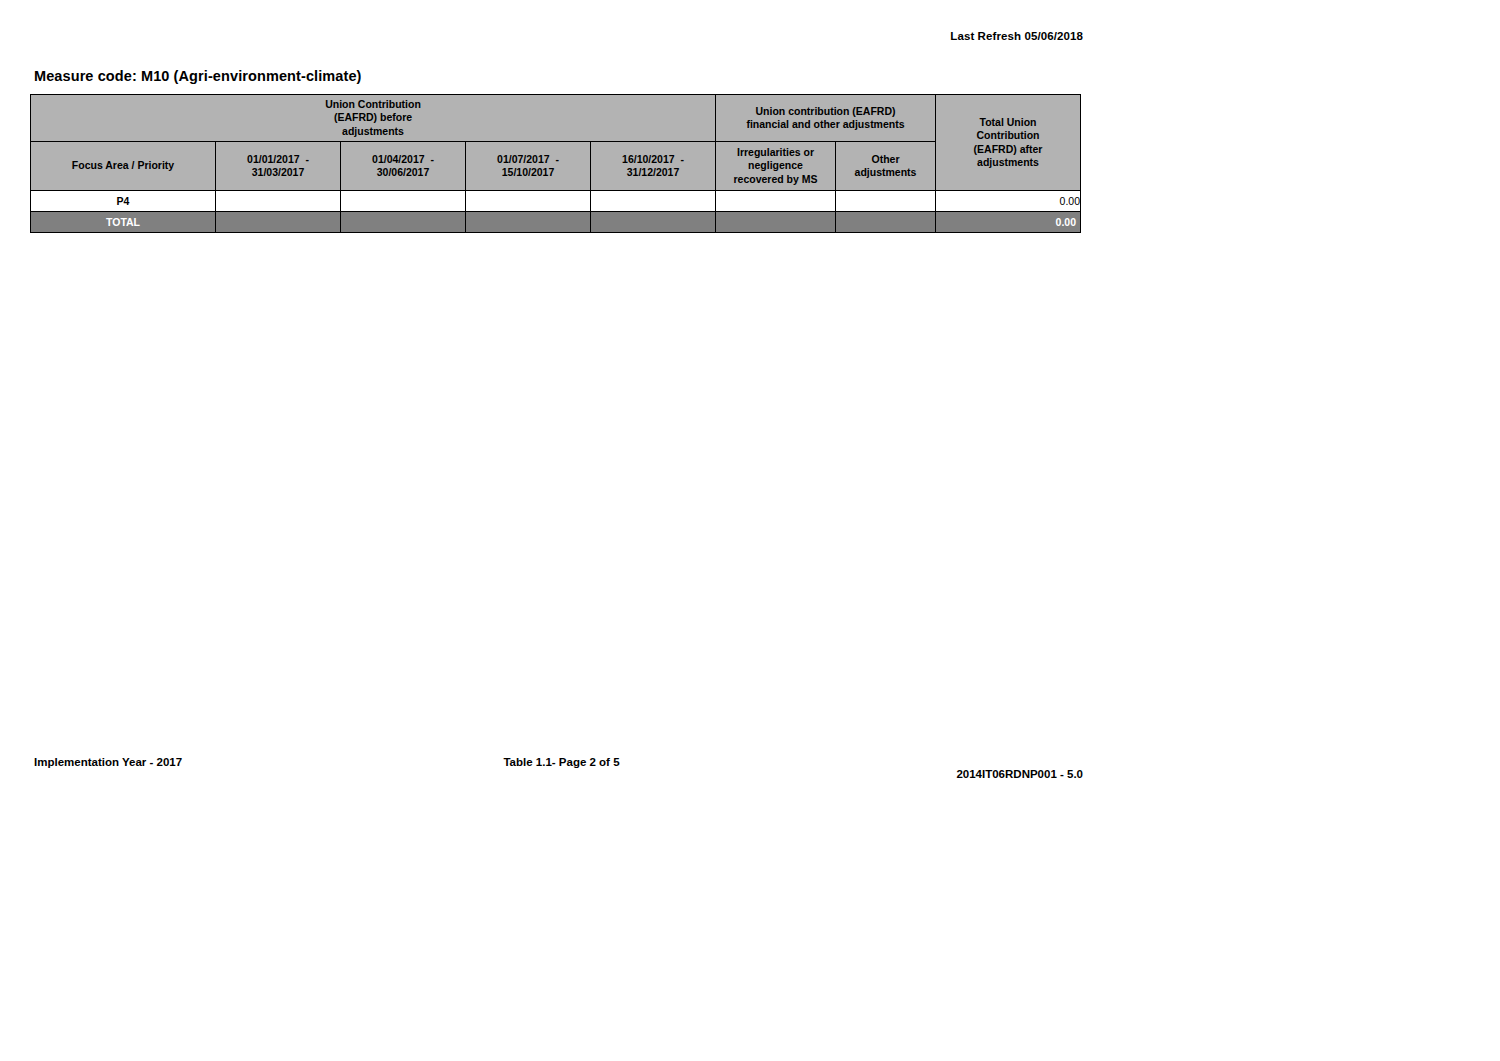Last Refresh 05/06/2018
Measure code: M10 (Agri-environment-climate)
| Union Contribution (EAFRD) before adjustments | Union contribution (EAFRD) financial and other adjustments | Total Union Contribution (EAFRD) after adjustments |
| --- | --- | --- |
| Focus Area / Priority | 01/01/2017 - 31/03/2017 | 01/04/2017 - 30/06/2017 | 01/07/2017 - 15/10/2017 | 16/10/2017 - 31/12/2017 | Irregularities or negligence recovered by MS | Other adjustments |
| P4 | | | | | | | 0.00 |
| TOTAL | | | | | | | 0.00 |
Implementation Year - 2017
Table 1.1- Page 2 of 5
2014IT06RDNP001 - 5.0